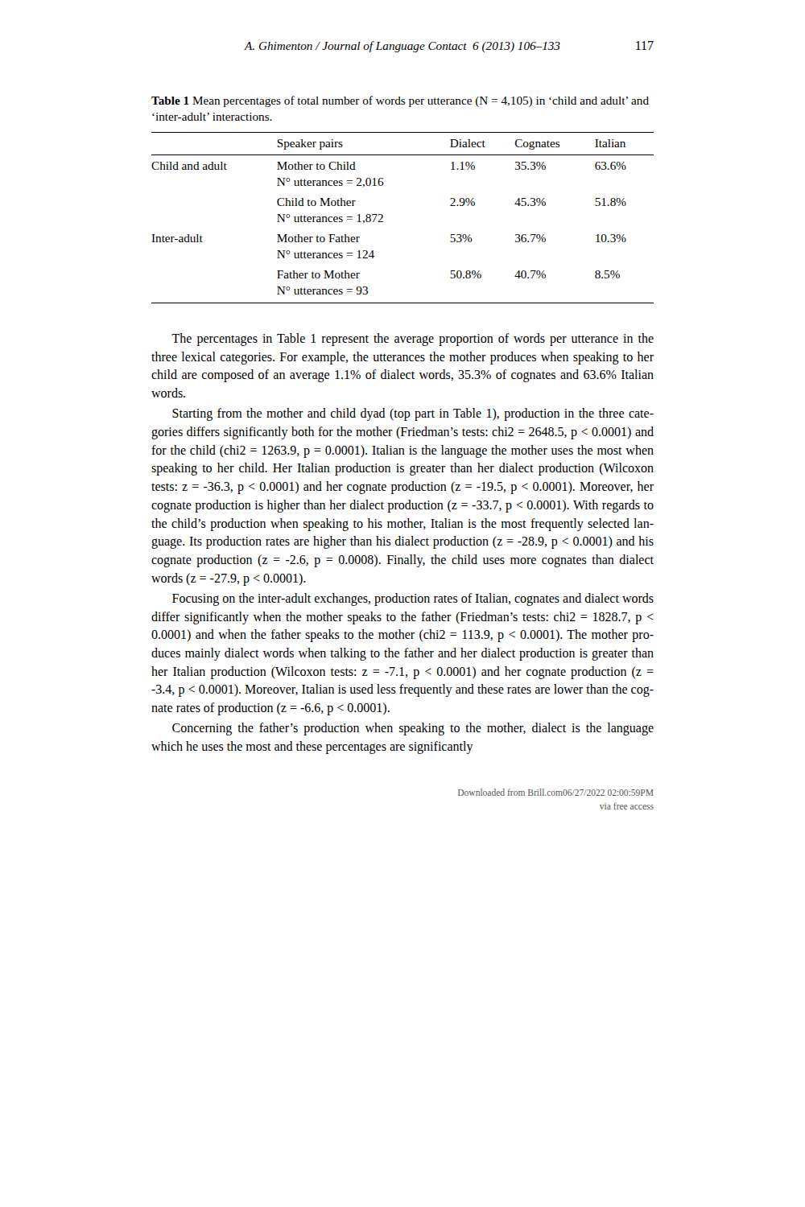A. Ghimenton / Journal of Language Contact 6 (2013) 106–133 117
Table 1 Mean percentages of total number of words per utterance (N = 4,105) in ‘child and adult’ and ‘inter-adult’ interactions.
| | Speaker pairs | Dialect | Cognates | Italian |
| --- | --- | --- | --- | --- |
| Child and adult | Mother to Child N° utterances = 2,016 | 1.1% | 35.3% | 63.6% |
| | Child to Mother N° utterances = 1,872 | 2.9% | 45.3% | 51.8% |
| Inter-adult | Mother to Father N° utterances = 124 | 53% | 36.7% | 10.3% |
| | Father to Mother N° utterances = 93 | 50.8% | 40.7% | 8.5% |
The percentages in Table 1 represent the average proportion of words per utterance in the three lexical categories. For example, the utterances the mother produces when speaking to her child are composed of an average 1.1% of dialect words, 35.3% of cognates and 63.6% Italian words.
Starting from the mother and child dyad (top part in Table 1), production in the three categories differs significantly both for the mother (Friedman’s tests: chi2 = 2648.5, p < 0.0001) and for the child (chi2 = 1263.9, p = 0.0001). Italian is the language the mother uses the most when speaking to her child. Her Italian production is greater than her dialect production (Wilcoxon tests: z = -36.3, p < 0.0001) and her cognate production (z = -19.5, p < 0.0001). Moreover, her cognate production is higher than her dialect production (z = -33.7, p < 0.0001). With regards to the child’s production when speaking to his mother, Italian is the most frequently selected language. Its production rates are higher than his dialect production (z = -28.9, p < 0.0001) and his cognate production (z = -2.6, p = 0.0008). Finally, the child uses more cognates than dialect words (z = -27.9, p < 0.0001).
Focusing on the inter-adult exchanges, production rates of Italian, cognates and dialect words differ significantly when the mother speaks to the father (Friedman’s tests: chi2 = 1828.7, p < 0.0001) and when the father speaks to the mother (chi2 = 113.9, p < 0.0001). The mother produces mainly dialect words when talking to the father and her dialect production is greater than her Italian production (Wilcoxon tests: z = -7.1, p < 0.0001) and her cognate production (z = -3.4, p < 0.0001). Moreover, Italian is used less frequently and these rates are lower than the cognate rates of production (z = -6.6, p < 0.0001).
Concerning the father’s production when speaking to the mother, dialect is the language which he uses the most and these percentages are significantly
Downloaded from Brill.com06/27/2022 02:00:59PM
via free access